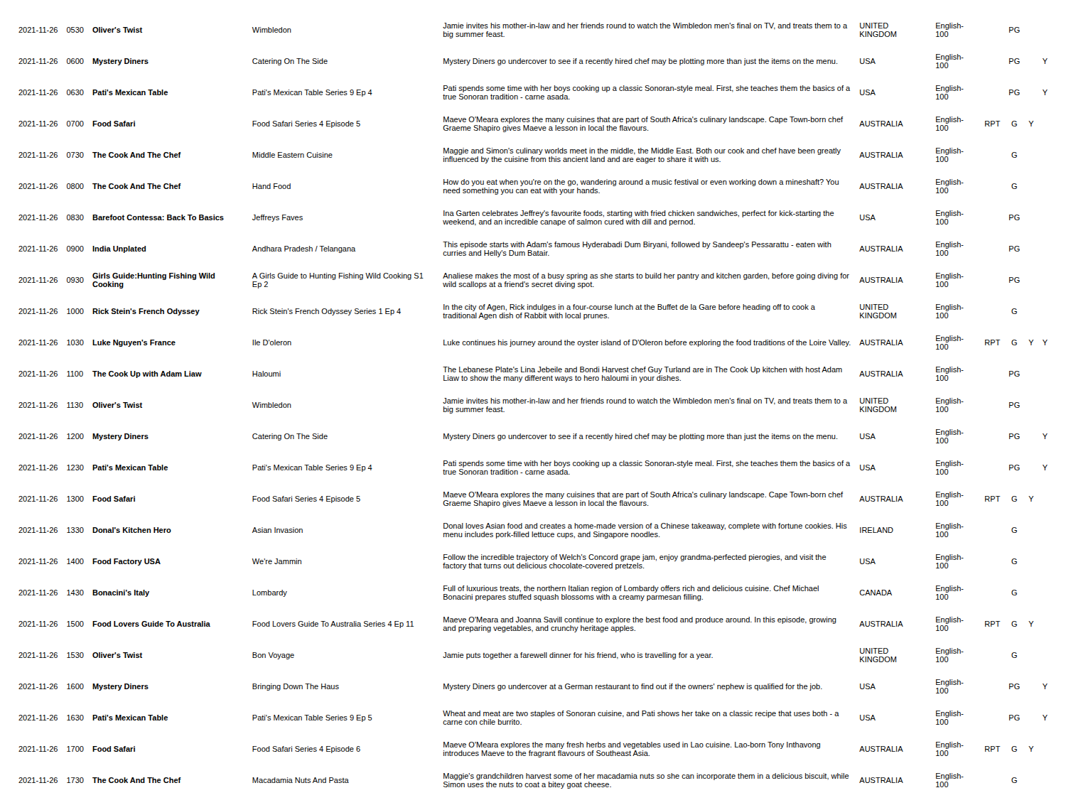| 2021-11-26 | 0530 | Oliver's Twist | Wimbledon | Jamie invites his mother-in-law and her friends round to watch the Wimbledon men's final on TV, and treats them to a big summer feast. | UNITED KINGDOM | English-100 | | PG | | |
| 2021-11-26 | 0600 | Mystery Diners | Catering On The Side | Mystery Diners go undercover to see if a recently hired chef may be plotting more than just the items on the menu. | USA | English-100 | | PG | | Y |
| 2021-11-26 | 0630 | Pati's Mexican Table | Pati's Mexican Table Series 9 Ep 4 | Pati spends some time with her boys cooking up a classic Sonoran-style meal. First, she teaches them the basics of a true Sonoran tradition - carne asada. | USA | English-100 | | PG | | Y |
| 2021-11-26 | 0700 | Food Safari | Food Safari Series 4 Episode 5 | Maeve O'Meara explores the many cuisines that are part of South Africa's culinary landscape. Cape Town-born chef Graeme Shapiro gives Maeve a lesson in local the flavours. | AUSTRALIA | English-100 | RPT | G | Y | |
| 2021-11-26 | 0730 | The Cook And The Chef | Middle Eastern Cuisine | Maggie and Simon's culinary worlds meet in the middle, the Middle East. Both our cook and chef have been greatly influenced by the cuisine from this ancient land and are eager to share it with us. | AUSTRALIA | English-100 | | G | | |
| 2021-11-26 | 0800 | The Cook And The Chef | Hand Food | How do you eat when you're on the go, wandering around a music festival or even working down a mineshaft? You need something you can eat with your hands. | AUSTRALIA | English-100 | | G | | |
| 2021-11-26 | 0830 | Barefoot Contessa: Back To Basics | Jeffreys Faves | Ina Garten celebrates Jeffrey's favourite foods, starting with fried chicken sandwiches, perfect for kick-starting the weekend, and an incredible canape of salmon cured with dill and pernod. | USA | English-100 | | PG | | |
| 2021-11-26 | 0900 | India Unplated | Andhara Pradesh / Telangana | This episode starts with Adam's famous Hyderabadi Dum Biryani, followed by Sandeep's Pessarattu - eaten with curries and Helly's Dum Batair. | AUSTRALIA | English-100 | | PG | | |
| 2021-11-26 | 0930 | Girls Guide:Hunting Fishing Wild Cooking | A Girls Guide to Hunting Fishing Wild Cooking S1 Ep 2 | Analiese makes the most of a busy spring as she starts to build her pantry and kitchen garden, before going diving for wild scallops at a friend's secret diving spot. | AUSTRALIA | English-100 | | PG | | |
| 2021-11-26 | 1000 | Rick Stein's French Odyssey | Rick Stein's French Odyssey Series 1 Ep 4 | In the city of Agen, Rick indulges in a four-course lunch at the Buffet de la Gare before heading off to cook a traditional Agen dish of Rabbit with local prunes. | UNITED KINGDOM | English-100 | | G | | |
| 2021-11-26 | 1030 | Luke Nguyen's France | Ile D'oleron | Luke continues his journey around the oyster island of D'Oleron before exploring the food traditions of the Loire Valley. | AUSTRALIA | English-100 | RPT | G | Y | Y |
| 2021-11-26 | 1100 | The Cook Up with Adam Liaw | Haloumi | The Lebanese Plate's Lina Jebeile and Bondi Harvest chef Guy Turland are in The Cook Up kitchen with host Adam Liaw to show the many different ways to hero haloumi in your dishes. | AUSTRALIA | English-100 | | PG | | |
| 2021-11-26 | 1130 | Oliver's Twist | Wimbledon | Jamie invites his mother-in-law and her friends round to watch the Wimbledon men's final on TV, and treats them to a big summer feast. | UNITED KINGDOM | English-100 | | PG | | |
| 2021-11-26 | 1200 | Mystery Diners | Catering On The Side | Mystery Diners go undercover to see if a recently hired chef may be plotting more than just the items on the menu. | USA | English-100 | | PG | | Y |
| 2021-11-26 | 1230 | Pati's Mexican Table | Pati's Mexican Table Series 9 Ep 4 | Pati spends some time with her boys cooking up a classic Sonoran-style meal. First, she teaches them the basics of a true Sonoran tradition - carne asada. | USA | English-100 | | PG | | Y |
| 2021-11-26 | 1300 | Food Safari | Food Safari Series 4 Episode 5 | Maeve O'Meara explores the many cuisines that are part of South Africa's culinary landscape. Cape Town-born chef Graeme Shapiro gives Maeve a lesson in local the flavours. | AUSTRALIA | English-100 | RPT | G | Y | |
| 2021-11-26 | 1330 | Donal's Kitchen Hero | Asian Invasion | Donal loves Asian food and creates a home-made version of a Chinese takeaway, complete with fortune cookies. His menu includes pork-filled lettuce cups, and Singapore noodles. | IRELAND | English-100 | | G | | |
| 2021-11-26 | 1400 | Food Factory USA | We're Jammin | Follow the incredible trajectory of Welch's Concord grape jam, enjoy grandma-perfected pierogies, and visit the factory that turns out delicious chocolate-covered pretzels. | USA | English-100 | | G | | |
| 2021-11-26 | 1430 | Bonacini's Italy | Lombardy | Full of luxurious treats, the northern Italian region of Lombardy offers rich and delicious cuisine. Chef Michael Bonacini prepares stuffed squash blossoms with a creamy parmesan filling. | CANADA | English-100 | | G | | |
| 2021-11-26 | 1500 | Food Lovers Guide To Australia | Food Lovers Guide To Australia Series 4 Ep 11 | Maeve O'Meara and Joanna Savill continue to explore the best food and produce around. In this episode, growing and preparing vegetables, and crunchy heritage apples. | AUSTRALIA | English-100 | RPT | G | Y | |
| 2021-11-26 | 1530 | Oliver's Twist | Bon Voyage | Jamie puts together a farewell dinner for his friend, who is travelling for a year. | UNITED KINGDOM | English-100 | | G | | |
| 2021-11-26 | 1600 | Mystery Diners | Bringing Down The Haus | Mystery Diners go undercover at a German restaurant to find out if the owners' nephew is qualified for the job. | USA | English-100 | | PG | | Y |
| 2021-11-26 | 1630 | Pati's Mexican Table | Pati's Mexican Table Series 9 Ep 5 | Wheat and meat are two staples of Sonoran cuisine, and Pati shows her take on a classic recipe that uses both - a carne con chile burrito. | USA | English-100 | | PG | | Y |
| 2021-11-26 | 1700 | Food Safari | Food Safari Series 4 Episode 6 | Maeve O'Meara explores the many fresh herbs and vegetables used in Lao cuisine. Lao-born Tony Inthavong introduces Maeve to the fragrant flavours of Southeast Asia. | AUSTRALIA | English-100 | RPT | G | Y | |
| 2021-11-26 | 1730 | The Cook And The Chef | Macadamia Nuts And Pasta | Maggie's grandchildren harvest some of her macadamia nuts so she can incorporate them in a delicious biscuit, while Simon uses the nuts to coat a bitey goat cheese. | AUSTRALIA | English-100 | | G | | |